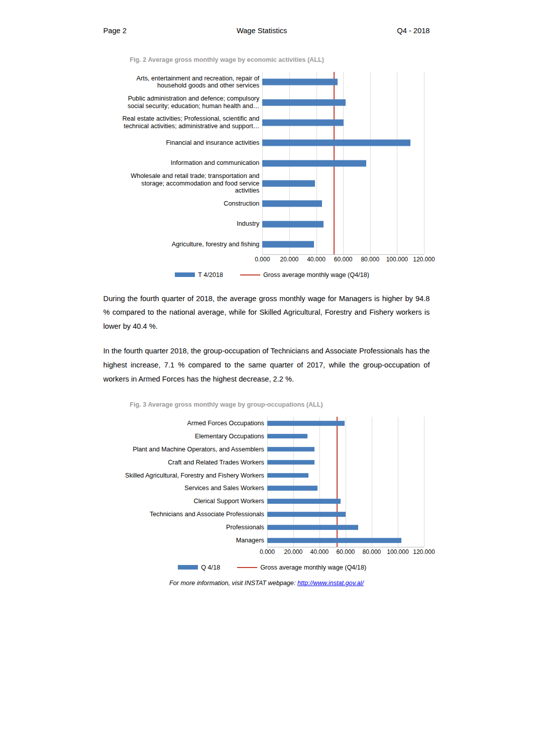Page 2
Wage Statistics
Q4 - 2018
Fig. 2 Average gross monthly wage by economic activities (ALL)
Arts, entertainment and recreation, repair of household goods and other services
Public administration and defence; compulsory social security; education; human health and…
Real estate activities; Professional, scientific and technical activities; administrative and support…
Financial and insurance activities
Information and communication
Wholesale and retail trade; transportation and storage; accommodation and food service activities
Construction
Industry
Agriculture, forestry and fishing
0.000 20.000 40.000 60.000 80.000 100.000 120.000
T 4/2018
Gross average monthly wage (Q4/18)
During the fourth quarter of 2018, the average gross monthly wage for Managers is higher by 94.8 % compared to the national average, while for Skilled Agricultural, Forestry and Fishery workers is lower by 40.4 %.
In the fourth quarter 2018, the group-occupation of Technicians and Associate Professionals has the highest increase, 7.1 % compared to the same quarter of 2017, while the group-occupation of workers in Armed Forces has the highest decrease, 2.2 %.
Fig. 3 Average gross monthly wage by group-occupations (ALL)
Armed Forces Occupations
Elementary Occupations
Plant and Machine Operators, and Assemblers
Craft and Related Trades Workers
Skilled Agricultural, Forestry and Fishery Workers
Services and Sales Workers
Clerical Support Workers
Technicians and Associate Professionals
Professionals
Managers
0.000 20.000 40.000 60.000 80.000 100.000 120.000
Q 4/18
Gross average monthly wage (Q4/18)
For more information, visit INSTAT webpage: http://www.instat.gov.al/